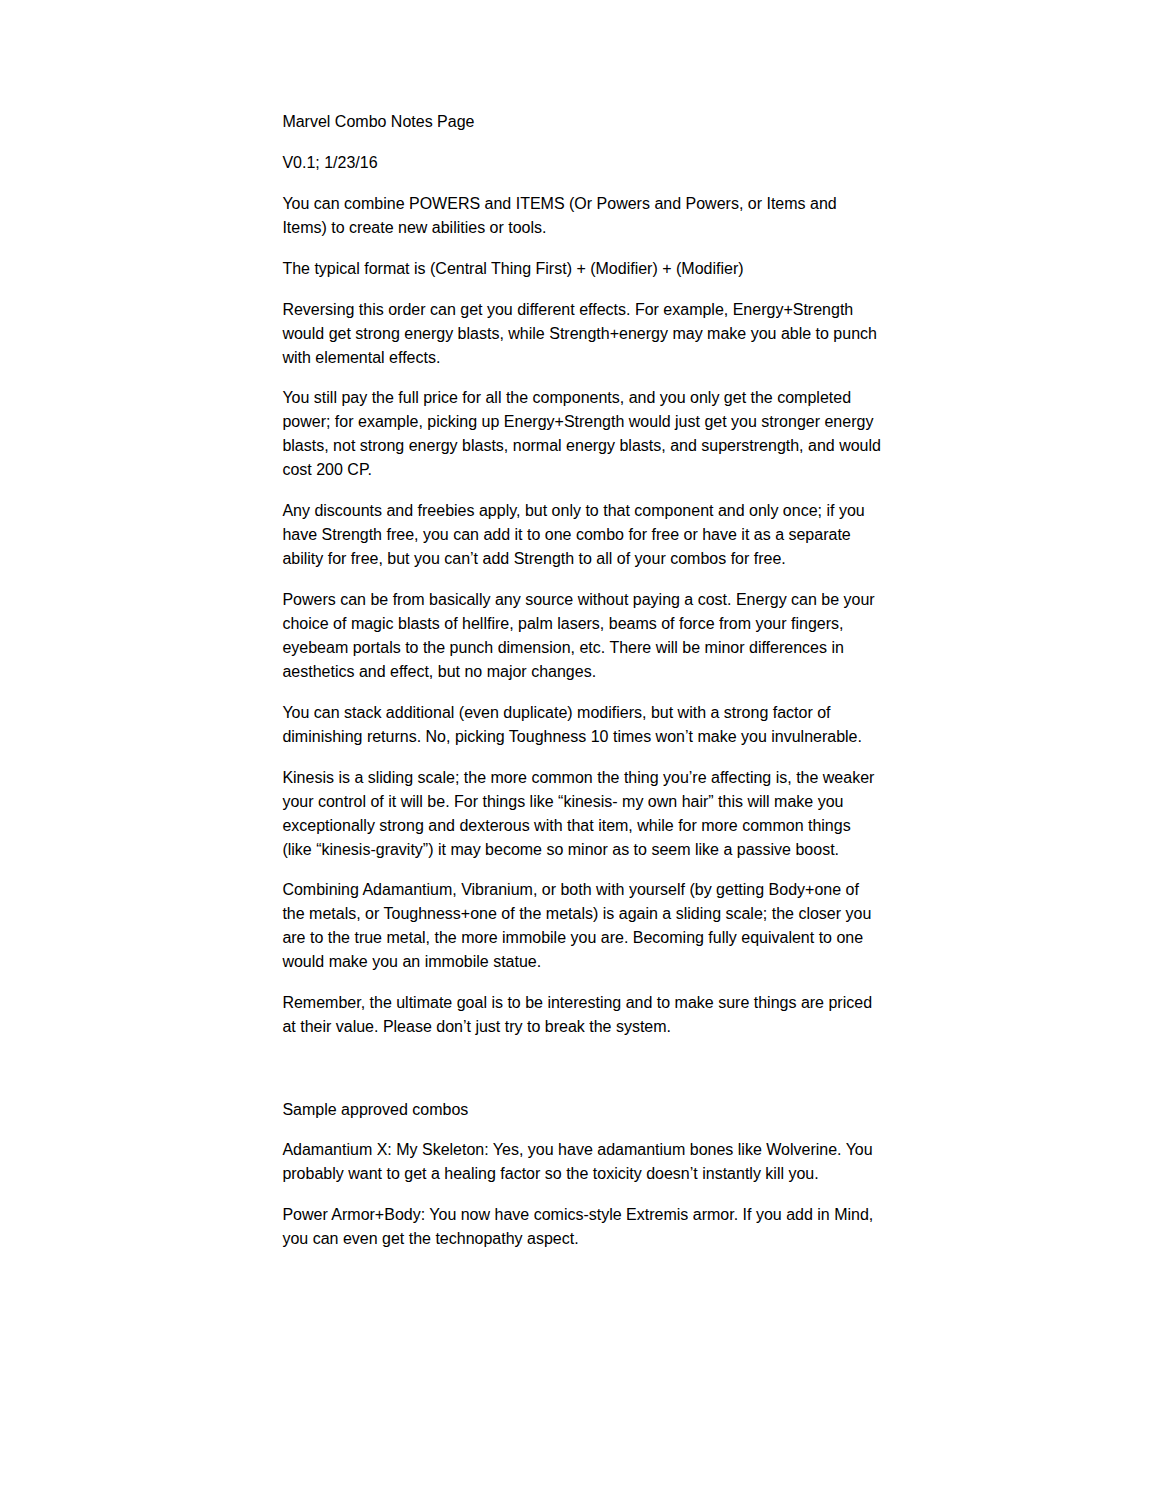Marvel Combo Notes Page
V0.1; 1/23/16
You can combine POWERS and ITEMS (Or Powers and Powers, or Items and Items) to create new abilities or tools.
The typical format is (Central Thing First) + (Modifier) + (Modifier)
Reversing this order can get you different effects. For example, Energy+Strength would get strong energy blasts, while Strength+energy may make you able to punch with elemental effects.
You still pay the full price for all the components, and you only get the completed power; for example, picking up Energy+Strength would just get you stronger energy blasts, not strong energy blasts, normal energy blasts, and superstrength, and would cost 200 CP.
Any discounts and freebies apply, but only to that component and only once; if you have Strength free, you can add it to one combo for free or have it as a separate ability for free, but you can’t add Strength to all of your combos for free.
Powers can be from basically any source without paying a cost. Energy can be your choice of magic blasts of hellfire, palm lasers, beams of force from your fingers, eyebeam portals to the punch dimension, etc. There will be minor differences in aesthetics and effect, but no major changes.
You can stack additional (even duplicate) modifiers, but with a strong factor of diminishing returns. No, picking Toughness 10 times won’t make you invulnerable.
Kinesis is a sliding scale; the more common the thing you’re affecting is, the weaker your control of it will be. For things like “kinesis- my own hair” this will make you exceptionally strong and dexterous with that item, while for more common things (like “kinesis-gravity”) it may become so minor as to seem like a passive boost.
Combining Adamantium, Vibranium, or both with yourself (by getting Body+one of the metals, or Toughness+one of the metals) is again a sliding scale; the closer you are to the true metal, the more immobile you are. Becoming fully equivalent to one would make you an immobile statue.
Remember, the ultimate goal is to be interesting and to make sure things are priced at their value. Please don’t just try to break the system.
Sample approved combos
Adamantium X: My Skeleton: Yes, you have adamantium bones like Wolverine. You probably want to get a healing factor so the toxicity doesn’t instantly kill you.
Power Armor+Body: You now have comics-style Extremis armor. If you add in Mind, you can even get the technopathy aspect.